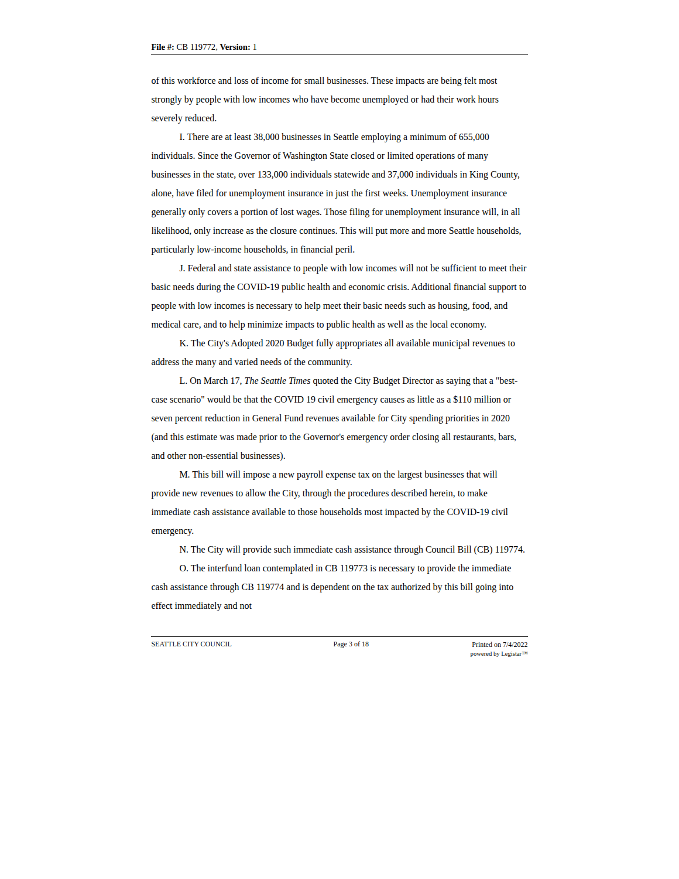File #: CB 119772, Version: 1
of this workforce and loss of income for small businesses. These impacts are being felt most strongly by people with low incomes who have become unemployed or had their work hours severely reduced.
I. There are at least 38,000 businesses in Seattle employing a minimum of 655,000 individuals. Since the Governor of Washington State closed or limited operations of many businesses in the state, over 133,000 individuals statewide and 37,000 individuals in King County, alone, have filed for unemployment insurance in just the first weeks. Unemployment insurance generally only covers a portion of lost wages. Those filing for unemployment insurance will, in all likelihood, only increase as the closure continues. This will put more and more Seattle households, particularly low-income households, in financial peril.
J. Federal and state assistance to people with low incomes will not be sufficient to meet their basic needs during the COVID-19 public health and economic crisis. Additional financial support to people with low incomes is necessary to help meet their basic needs such as housing, food, and medical care, and to help minimize impacts to public health as well as the local economy.
K. The City's Adopted 2020 Budget fully appropriates all available municipal revenues to address the many and varied needs of the community.
L. On March 17, The Seattle Times quoted the City Budget Director as saying that a "best-case scenario" would be that the COVID 19 civil emergency causes as little as a $110 million or seven percent reduction in General Fund revenues available for City spending priorities in 2020 (and this estimate was made prior to the Governor's emergency order closing all restaurants, bars, and other non-essential businesses).
M. This bill will impose a new payroll expense tax on the largest businesses that will provide new revenues to allow the City, through the procedures described herein, to make immediate cash assistance available to those households most impacted by the COVID-19 civil emergency.
N. The City will provide such immediate cash assistance through Council Bill (CB) 119774.
O. The interfund loan contemplated in CB 119773 is necessary to provide the immediate cash assistance through CB 119774 and is dependent on the tax authorized by this bill going into effect immediately and not
SEATTLE CITY COUNCIL
Page 3 of 18
Printed on 7/4/2022
powered by Legistar™